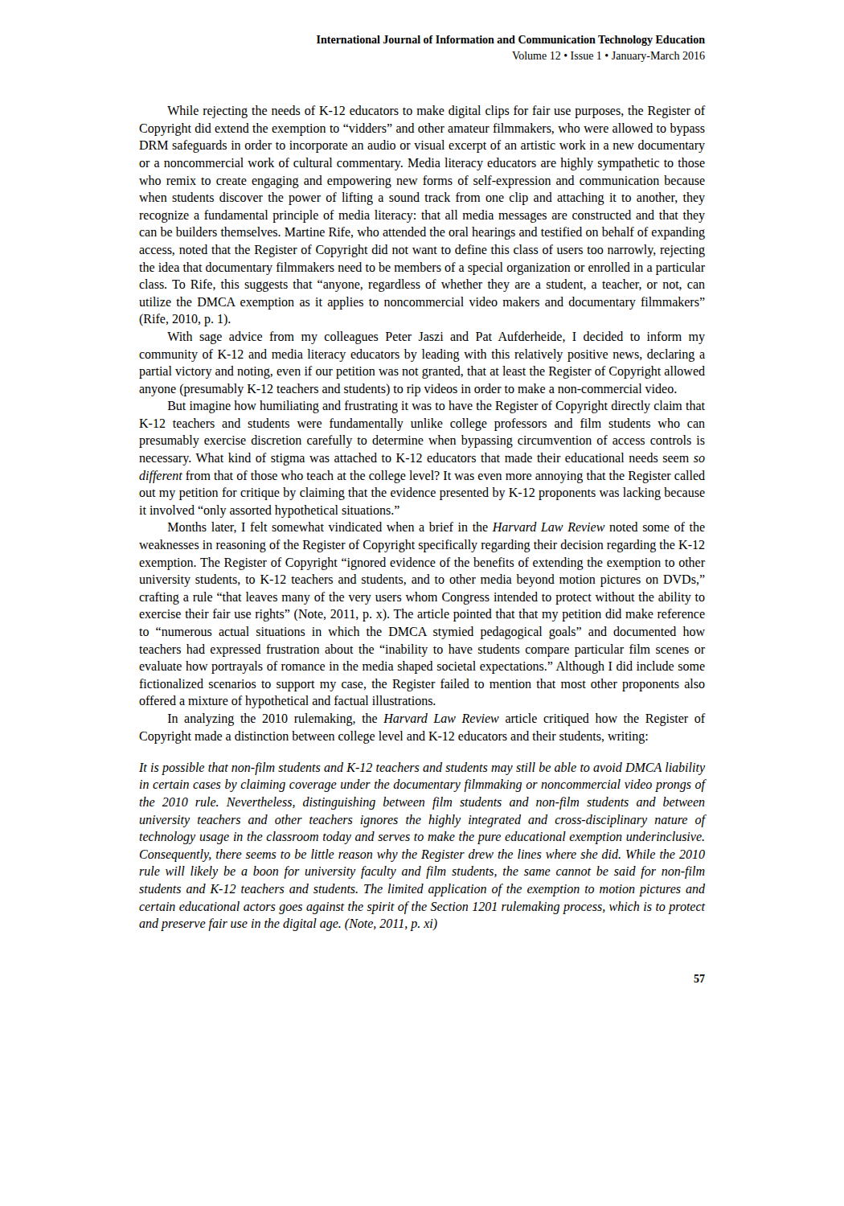International Journal of Information and Communication Technology Education
Volume 12 • Issue 1 • January-March 2016
While rejecting the needs of K-12 educators to make digital clips for fair use purposes, the Register of Copyright did extend the exemption to “vidders” and other amateur filmmakers, who were allowed to bypass DRM safeguards in order to incorporate an audio or visual excerpt of an artistic work in a new documentary or a noncommercial work of cultural commentary. Media literacy educators are highly sympathetic to those who remix to create engaging and empowering new forms of self-expression and communication because when students discover the power of lifting a sound track from one clip and attaching it to another, they recognize a fundamental principle of media literacy: that all media messages are constructed and that they can be builders themselves. Martine Rife, who attended the oral hearings and testified on behalf of expanding access, noted that the Register of Copyright did not want to define this class of users too narrowly, rejecting the idea that documentary filmmakers need to be members of a special organization or enrolled in a particular class. To Rife, this suggests that “anyone, regardless of whether they are a student, a teacher, or not, can utilize the DMCA exemption as it applies to noncommercial video makers and documentary filmmakers” (Rife, 2010, p. 1).
With sage advice from my colleagues Peter Jaszi and Pat Aufderheide, I decided to inform my community of K-12 and media literacy educators by leading with this relatively positive news, declaring a partial victory and noting, even if our petition was not granted, that at least the Register of Copyright allowed anyone (presumably K-12 teachers and students) to rip videos in order to make a non-commercial video.
But imagine how humiliating and frustrating it was to have the Register of Copyright directly claim that K-12 teachers and students were fundamentally unlike college professors and film students who can presumably exercise discretion carefully to determine when bypassing circumvention of access controls is necessary. What kind of stigma was attached to K-12 educators that made their educational needs seem so different from that of those who teach at the college level? It was even more annoying that the Register called out my petition for critique by claiming that the evidence presented by K-12 proponents was lacking because it involved “only assorted hypothetical situations.”
Months later, I felt somewhat vindicated when a brief in the Harvard Law Review noted some of the weaknesses in reasoning of the Register of Copyright specifically regarding their decision regarding the K-12 exemption. The Register of Copyright “ignored evidence of the benefits of extending the exemption to other university students, to K-12 teachers and students, and to other media beyond motion pictures on DVDs,” crafting a rule “that leaves many of the very users whom Congress intended to protect without the ability to exercise their fair use rights” (Note, 2011, p. x). The article pointed that that my petition did make reference to “numerous actual situations in which the DMCA stymied pedagogical goals” and documented how teachers had expressed frustration about the “inability to have students compare particular film scenes or evaluate how portrayals of romance in the media shaped societal expectations.” Although I did include some fictionalized scenarios to support my case, the Register failed to mention that most other proponents also offered a mixture of hypothetical and factual illustrations.
In analyzing the 2010 rulemaking, the Harvard Law Review article critiqued how the Register of Copyright made a distinction between college level and K-12 educators and their students, writing:
It is possible that non-film students and K-12 teachers and students may still be able to avoid DMCA liability in certain cases by claiming coverage under the documentary filmmaking or noncommercial video prongs of the 2010 rule. Nevertheless, distinguishing between film students and non-film students and between university teachers and other teachers ignores the highly integrated and cross-disciplinary nature of technology usage in the classroom today and serves to make the pure educational exemption underinclusive. Consequently, there seems to be little reason why the Register drew the lines where she did. While the 2010 rule will likely be a boon for university faculty and film students, the same cannot be said for non-film students and K-12 teachers and students. The limited application of the exemption to motion pictures and certain educational actors goes against the spirit of the Section 1201 rulemaking process, which is to protect and preserve fair use in the digital age. (Note, 2011, p. xi)
57